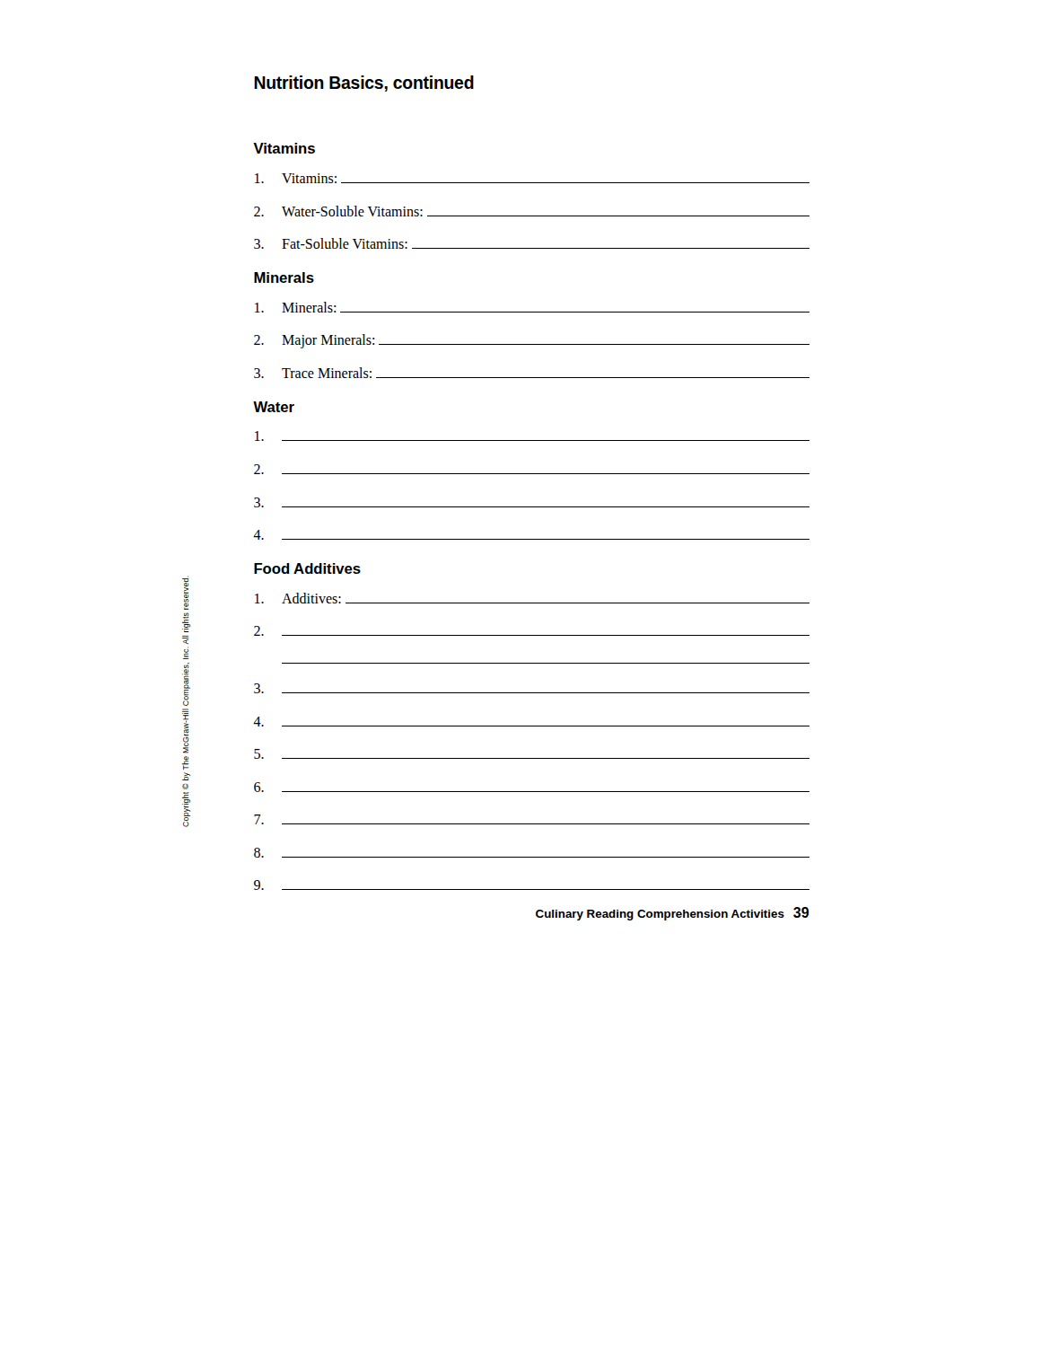Nutrition Basics, continued
Vitamins
1. Vitamins:
2. Water-Soluble Vitamins:
3. Fat-Soluble Vitamins:
Minerals
1. Minerals:
2. Major Minerals:
3. Trace Minerals:
Water
1.
2.
3.
4.
Food Additives
1. Additives:
2.
3.
4.
5.
6.
7.
8.
9.
Copyright © by The McGraw-Hill Companies, Inc. All rights reserved.
Culinary Reading Comprehension Activities 39